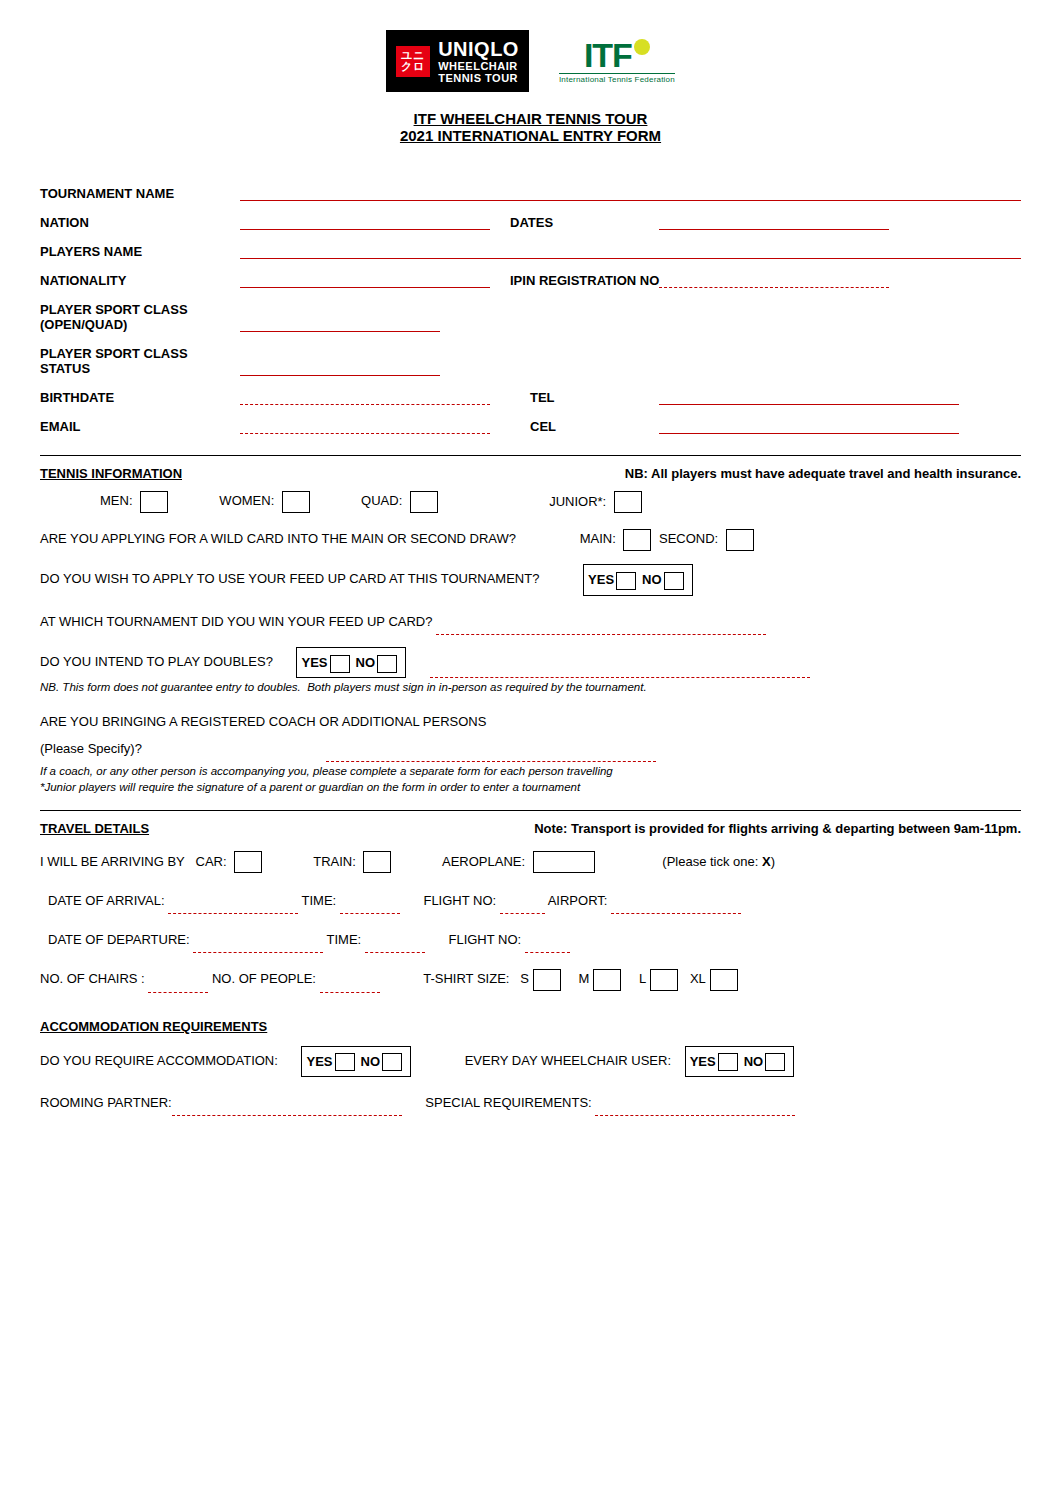ユニ クロ
UNIQLO
WHEELCHAIR
TENNIS TOUR
ITF
International Tennis Federation
ITF WHEELCHAIR TENNIS TOUR 2021 INTERNATIONAL ENTRY FORM
| TOURNAMENT NAME | |
| NATION | | DATES | |
| PLAYERS NAME | |
| NATIONALITY | | IPIN REGISTRATION NO | |
| PLAYER SPORT CLASS (OPEN/QUAD) | | | |
| PLAYER SPORT CLASS STATUS | | | |
| BIRTHDATE | | TEL | |
| EMAIL | | CEL | |
TENNIS INFORMATION
NB: All players must have adequate travel and health insurance.
MEN: WOMEN: QUAD: JUNIOR*:
ARE YOU APPLYING FOR A WILD CARD INTO THE MAIN OR SECOND DRAW? MAIN: SECOND:
DO YOU WISH TO APPLY TO USE YOUR FEED UP CARD AT THIS TOURNAMENT? YES NO
AT WHICH TOURNAMENT DID YOU WIN YOUR FEED UP CARD?
DO YOU INTEND TO PLAY DOUBLES? YES NO
NB. This form does not guarantee entry to doubles. Both players must sign in in-person as required by the tournament.
ARE YOU BRINGING A REGISTERED COACH OR ADDITIONAL PERSONS
(Please Specify)?
If a coach, or any other person is accompanying you, please complete a separate form for each person travelling
*Junior players will require the signature of a parent or guardian on the form in order to enter a tournament
TRAVEL DETAILS
Note: Transport is provided for flights arriving & departing between 9am-11pm.
I WILL BE ARRIVING BY CAR: TRAIN: AEROPLANE: (Please tick one: X)
DATE OF ARRIVAL: TIME: FLIGHT NO: AIRPORT:
DATE OF DEPARTURE: TIME: FLIGHT NO:
NO. OF CHAIRS : NO. OF PEOPLE: T-SHIRT SIZE: S M L XL
ACCOMMODATION REQUIREMENTS
DO YOU REQUIRE ACCOMMODATION: YES NO EVERY DAY WHEELCHAIR USER: YES NO
ROOMING PARTNER: SPECIAL REQUIREMENTS: